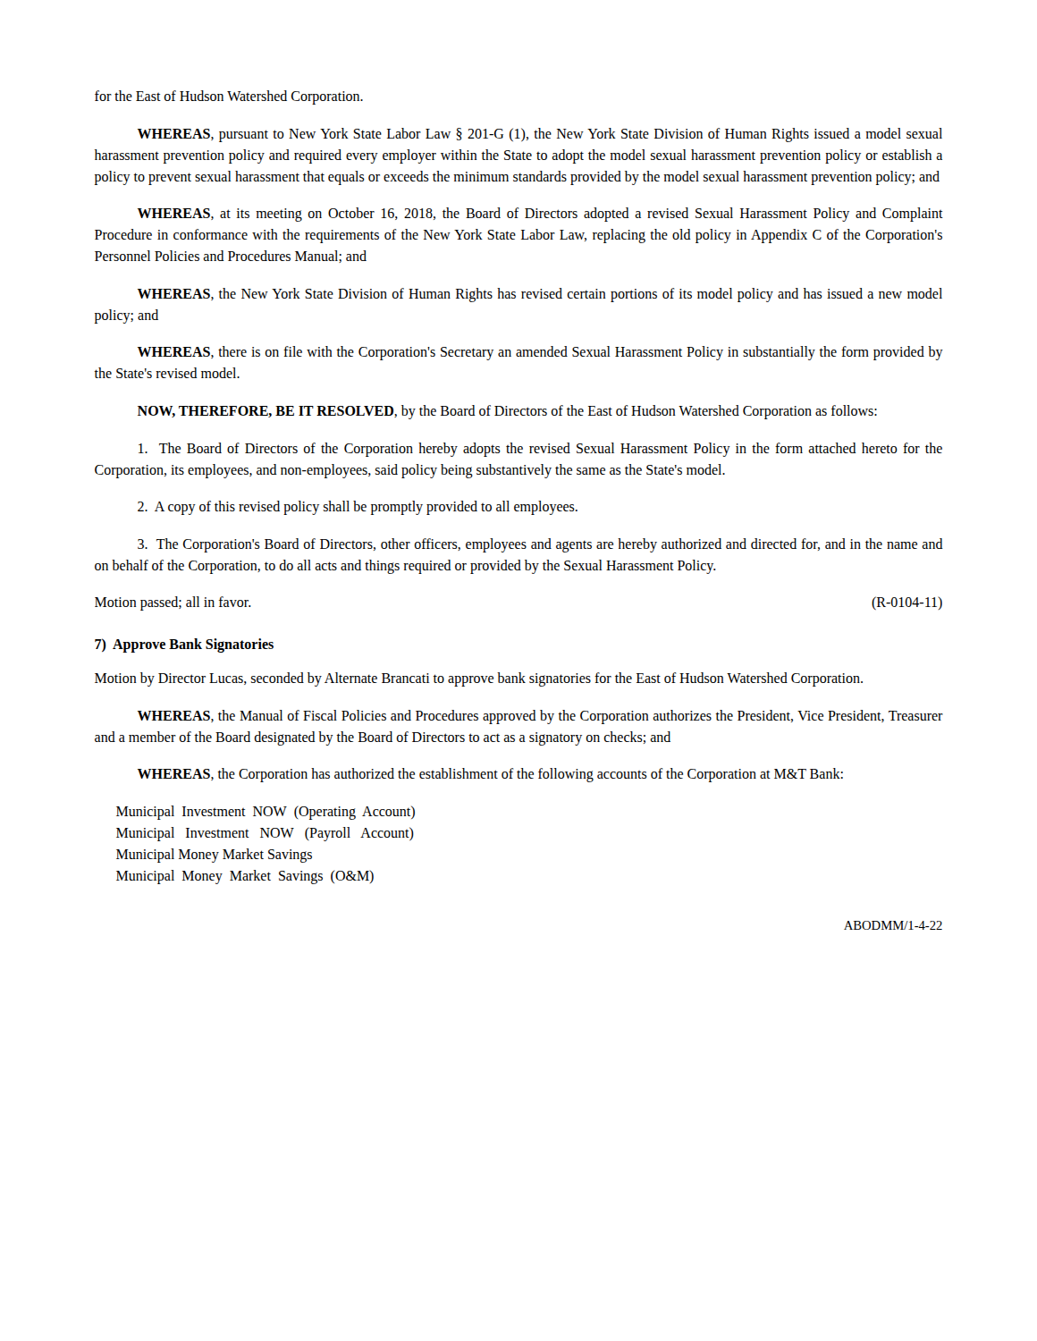for the East of Hudson Watershed Corporation.
WHEREAS, pursuant to New York State Labor Law § 201-G (1), the New York State Division of Human Rights issued a model sexual harassment prevention policy and required every employer within the State to adopt the model sexual harassment prevention policy or establish a policy to prevent sexual harassment that equals or exceeds the minimum standards provided by the model sexual harassment prevention policy; and
WHEREAS, at its meeting on October 16, 2018, the Board of Directors adopted a revised Sexual Harassment Policy and Complaint Procedure in conformance with the requirements of the New York State Labor Law, replacing the old policy in Appendix C of the Corporation's Personnel Policies and Procedures Manual; and
WHEREAS, the New York State Division of Human Rights has revised certain portions of its model policy and has issued a new model policy; and
WHEREAS, there is on file with the Corporation's Secretary an amended Sexual Harassment Policy in substantially the form provided by the State's revised model.
NOW, THEREFORE, BE IT RESOLVED, by the Board of Directors of the East of Hudson Watershed Corporation as follows:
1. The Board of Directors of the Corporation hereby adopts the revised Sexual Harassment Policy in the form attached hereto for the Corporation, its employees, and non-employees, said policy being substantively the same as the State's model.
2. A copy of this revised policy shall be promptly provided to all employees.
3. The Corporation's Board of Directors, other officers, employees and agents are hereby authorized and directed for, and in the name and on behalf of the Corporation, to do all acts and things required or provided by the Sexual Harassment Policy.
Motion passed; all in favor. (R-0104-11)
7) Approve Bank Signatories
Motion by Director Lucas, seconded by Alternate Brancati to approve bank signatories for the East of Hudson Watershed Corporation.
WHEREAS, the Manual of Fiscal Policies and Procedures approved by the Corporation authorizes the President, Vice President, Treasurer and a member of the Board designated by the Board of Directors to act as a signatory on checks; and
WHEREAS, the Corporation has authorized the establishment of the following accounts of the Corporation at M&T Bank:
Municipal Investment NOW (Operating Account)
Municipal Investment NOW (Payroll Account)
Municipal Money Market Savings
Municipal Money Market Savings (O&M)
ABODMM/1-4-22